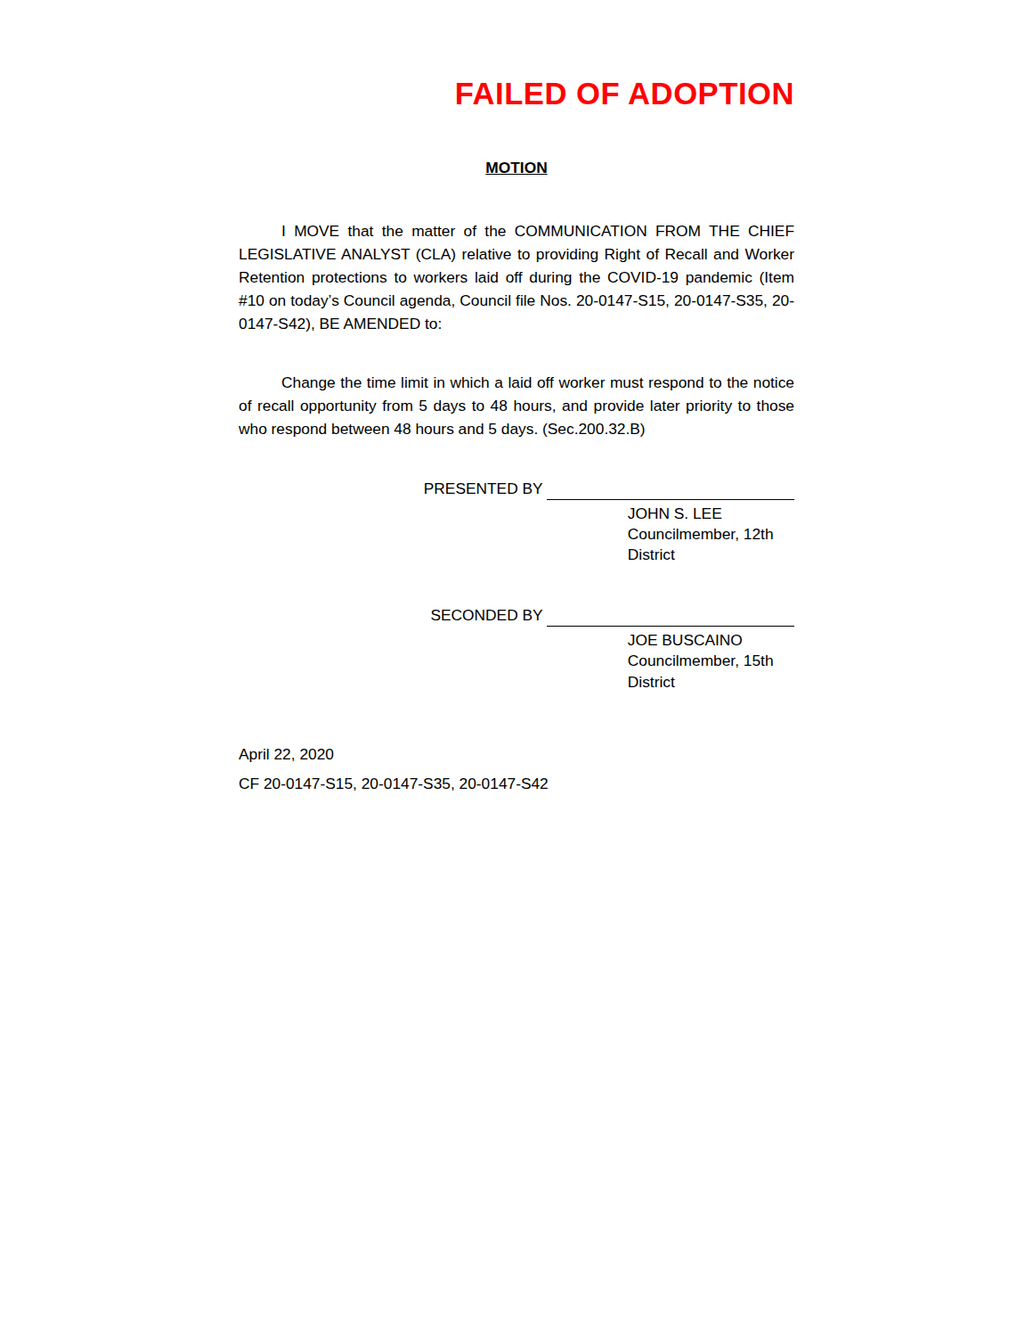FAILED OF ADOPTION
MOTION
I MOVE that the matter of the COMMUNICATION FROM THE CHIEF LEGISLATIVE ANALYST (CLA) relative to providing Right of Recall and Worker Retention protections to workers laid off during the COVID-19 pandemic (Item #10 on today’s Council agenda, Council file Nos. 20-0147-S15, 20-0147-S35, 20-0147-S42), BE AMENDED to:
Change the time limit in which a laid off worker must respond to the notice of recall opportunity from 5 days to 48 hours, and provide later priority to those who respond between 48 hours and 5 days. (Sec.200.32.B)
PRESENTED BY
JOHN S. LEE
Councilmember, 12th District
SECONDED BY
JOE BUSCAINO
Councilmember, 15th District
April 22, 2020
CF 20-0147-S15, 20-0147-S35, 20-0147-S42